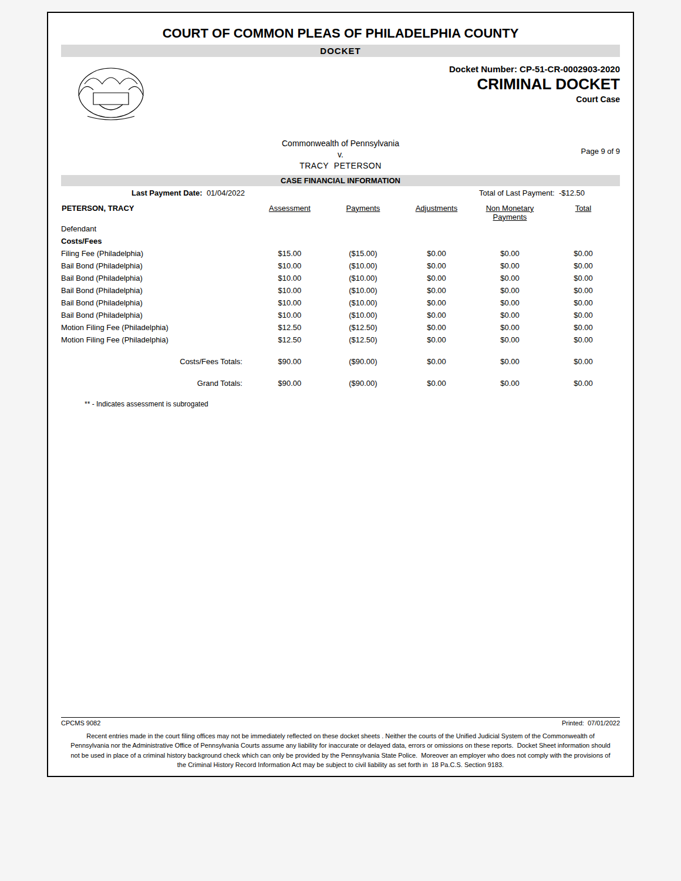COURT OF COMMON PLEAS OF PHILADELPHIA COUNTY
DOCKET
Docket Number: CP-51-CR-0002903-2020
CRIMINAL DOCKET
Court Case
Page 9 of 9
Commonwealth of Pennsylvania
v.
TRACY PETERSON
CASE FINANCIAL INFORMATION
Last Payment Date: 01/04/2022
Total of Last Payment: -$12.50
| PETERSON, TRACY | Assessment | Payments | Adjustments | Non Monetary Payments | Total |
| --- | --- | --- | --- | --- | --- |
| Defendant | |
| Costs/Fees | |
| Filing Fee (Philadelphia) | $15.00 | ($15.00) | $0.00 | $0.00 | $0.00 |
| Bail Bond (Philadelphia) | $10.00 | ($10.00) | $0.00 | $0.00 | $0.00 |
| Bail Bond (Philadelphia) | $10.00 | ($10.00) | $0.00 | $0.00 | $0.00 |
| Bail Bond (Philadelphia) | $10.00 | ($10.00) | $0.00 | $0.00 | $0.00 |
| Bail Bond (Philadelphia) | $10.00 | ($10.00) | $0.00 | $0.00 | $0.00 |
| Bail Bond (Philadelphia) | $10.00 | ($10.00) | $0.00 | $0.00 | $0.00 |
| Motion Filing Fee (Philadelphia) | $12.50 | ($12.50) | $0.00 | $0.00 | $0.00 |
| Motion Filing Fee (Philadelphia) | $12.50 | ($12.50) | $0.00 | $0.00 | $0.00 |
| Costs/Fees Totals: | $90.00 | ($90.00) | $0.00 | $0.00 | $0.00 |
| Grand Totals: | $90.00 | ($90.00) | $0.00 | $0.00 | $0.00 |
** - Indicates assessment is subrogated
CPCMS 9082 Printed: 07/01/2022
Recent entries made in the court filing offices may not be immediately reflected on these docket sheets . Neither the courts of the Unified Judicial System of the Commonwealth of Pennsylvania nor the Administrative Office of Pennsylvania Courts assume any liability for inaccurate or delayed data, errors or omissions on these reports. Docket Sheet information should not be used in place of a criminal history background check which can only be provided by the Pennsylvania State Police. Moreover an employer who does not comply with the provisions of the Criminal History Record Information Act may be subject to civil liability as set forth in 18 Pa.C.S. Section 9183.